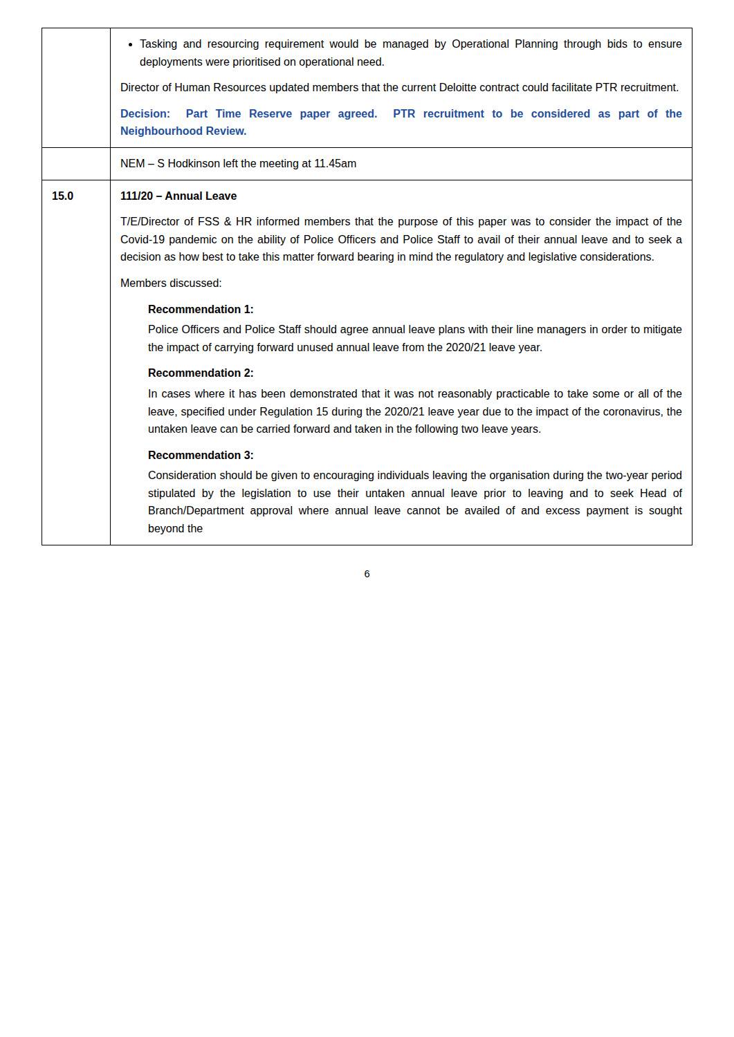| | Tasking and resourcing requirement would be managed by Operational Planning through bids to ensure deployments were prioritised on operational need. Director of Human Resources updated members that the current Deloitte contract could facilitate PTR recruitment. Decision: Part Time Reserve paper agreed. PTR recruitment to be considered as part of the Neighbourhood Review. |
| | NEM – S Hodkinson left the meeting at 11.45am |
| 15.0 | 111/20 – Annual Leave T/E/Director of FSS & HR informed members that the purpose of this paper was to consider the impact of the Covid-19 pandemic on the ability of Police Officers and Police Staff to avail of their annual leave and to seek a decision as how best to take this matter forward bearing in mind the regulatory and legislative considerations. Members discussed: Recommendation 1: Police Officers and Police Staff should agree annual leave plans with their line managers in order to mitigate the impact of carrying forward unused annual leave from the 2020/21 leave year. Recommendation 2: In cases where it has been demonstrated that it was not reasonably practicable to take some or all of the leave, specified under Regulation 15 during the 2020/21 leave year due to the impact of the coronavirus, the untaken leave can be carried forward and taken in the following two leave years. Recommendation 3: Consideration should be given to encouraging individuals leaving the organisation during the two-year period stipulated by the legislation to use their untaken annual leave prior to leaving and to seek Head of Branch/Department approval where annual leave cannot be availed of and excess payment is sought beyond the |
6